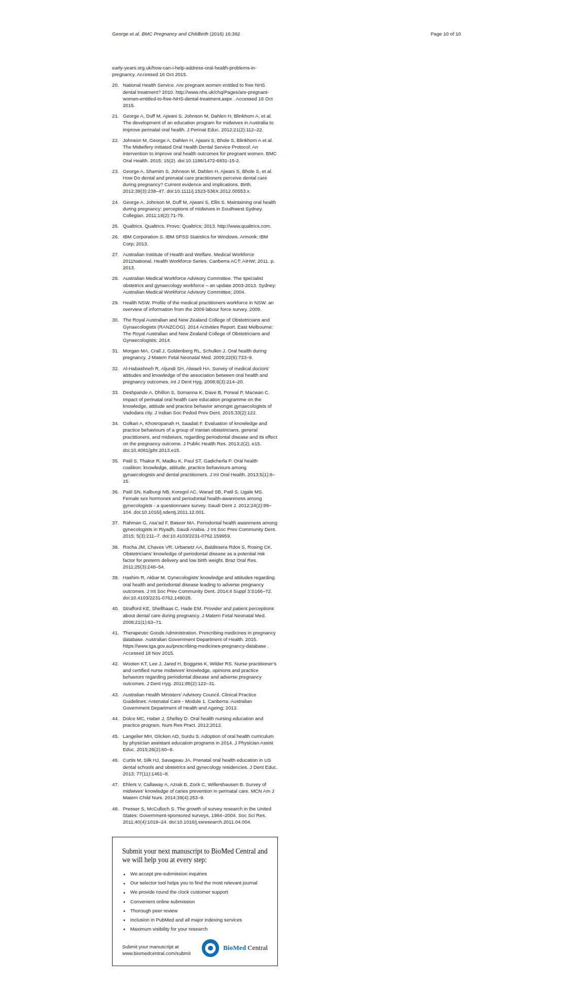George et al. BMC Pregnancy and Childbirth (2016) 16:382
Page 10 of 10
early-years.org.uk/how-can-i-help-address-oral-health-problems-in-pregnancy. Accessed 16 Oct 2015.
National Health Service. Are pregnant women entitled to free NHS dental treatment? 2010. http://www.nhs.uk/chq/Pages/are-pregnant-women-entitled-to-free-NHS-dental-treatment.aspx . Accessed 16 Oct 2015.
George A, Duff M, Ajwani S, Johnson M, Dahlen H, Blinkhorn A, et al. The development of an education program for midwives in Australia to improve perinatal oral health. J Perinat Educ. 2012;21(2):112–22.
Johnson M, George A, Dahlen H, Ajwani S, Bhole S, Blinkhorn A et al. The Midwifery Initiated Oral Health Dental Service Protocol: An intervention to improve oral health outcomes for pregnant women. BMC Oral Health. 2015; 15(2). doi:10.1186/1472-6831-15-2.
George A, Shamim S, Johnson M, Dahlen H, Ajwani S, Bhole S, et al. How Do dental and prenatal care practitioners perceive dental care during pregnancy? Current evidence and implications. Birth. 2012;39(3):238–47. doi:10.1111/j.1523-536X.2012.00553.x.
George A, Johnson M, Duff M, Ajwani S, Ellis S. Maintaining oral health during pregnancy: perceptions of midwives in Southwest Sydney. Collegian. 2011;18(2):71-79.
Qualtrics. Qualtrics. Provo: Qualtrics; 2013. http://www.qualtrics.com.
IBM Corporation S. IBM SPSS Statistics for Windows. Armonk: IBM Corp; 2013.
Australian Institute of Health and Welfare. Medical Workforce 2011National. Health Workforce Series. Canberra ACT: AIHW; 2011. p. 2013.
Australian Medical Workforce Advisory Committee. The specialist obstetrics and gynaecology workforce – an update 2003-2013. Sydney: Australian Medical Workforce Advisory Committee; 2004.
Health NSW. Profile of the medical practitioners workforce in NSW: an overview of information from the 2009 labour force survey. 2009.
The Royal Australian and New Zealand College of Obstetricians and Gynaecologists (RANZCOG). 2014 Activities Report. East Melbourne: The Royal Australian and New Zealand College of Obstetricians and Gynaecologists; 2014.
Morgan MA, Crall J, Goldenberg RL, Schulkin J. Oral health during pregnancy. J Matern Fetal Neonatal Med. 2009;22(9):733–9.
Al-Habashneh R, Aljundi SH, Alwaeli HA. Survey of medical doctors’ attitudes and knowledge of the association between oral health and pregnancy outcomes. Int J Dent Hyg. 2008;6(3):214–20.
Deshpande A, Dhillon S, Somanna K, Dave B, Porwal P, Macwan C. Impact of perinatal oral health care education programme on the knowledge, attitude and practice behavior amongst gynaecologists of Vadodara city. J Indian Soc Pedod Prev Dent. 2015;33(2):122.
Golkari A, Khosropanah H, Saadati F. Evaluation of knowledge and practice behaviours of a group of Iranian obstetricians, general practitioners, and midwives, regarding periodontal disease and its effect on the pregnancy outcome. J Public Health Res. 2013;2(2), e15. doi:10.4081/jphr.2013.e15.
Patil S, Thakur R, Madku K, Paul ST, Gadicherla P. Oral health coalition: knowledge, attitude, practice behaviours among gynaecologists and dental practitioners. J Int Oral Health. 2013;5(1):8–15.
Patil SN, Kalburgi NB, Koregol AC, Warad SB, Patil S, Ugale MS. Female sex hormones and periodontal health-awareness among gynecologists - a questionnaire survey. Saudi Dent J. 2012;24(2):99–104. doi:10.1016/j.sdentj.2011.12.001.
Rahman G, Asa’ad F, Baseer MA. Periodontal health awareness among gynecologists in Riyadh, Saudi Arabia. J Int Soc Prev Community Dent. 2015; 5(3):211–7. doi:10.4103/2231-0762.159959.
Rocha JM, Chaves VR, Urbanetz AA, Baldissera Rdos S, Rosing CK. Obstetricians’ knowledge of periodontal disease as a potential risk factor for preterm delivery and low birth weight. Braz Oral Res. 2011;25(3):248–54.
Hashim R, Akbar M. Gynecologists’ knowledge and attitudes regarding oral health and periodontal disease leading to adverse pregnancy outcomes. J Int Soc Prev Community Dent. 2014;4 Suppl 3:S166–72. doi:10.4103/2231-0762.149028.
Strafford KE, Shellhaas C, Hade EM. Provider and patient perceptions about dental care during pregnancy. J Matern Fetal Neonatal Med. 2008;21(1):63–71.
Therapeutic Goods Administration. Prescribing medicines in pregnancy database. Australian Government Department of Health. 2015. https://www.tga.gov.au/prescribing-medicines-pregnancy-database . Accessed 18 Nov 2015.
Wooten KT, Lee J, Jared H, Boggess K, Wilder RS. Nurse practitioner’s and certified nurse midwives’ knowledge, opinions and practice behaviors regarding periodontal disease and adverse pregnancy outcomes. J Dent Hyg. 2011;85(2):122–31.
Australian Health Ministers’ Advisory Council. Clinical Practice Guidelines: Antenatal Care - Module 1. Canberra: Australian Government Department of Health and Ageing; 2012.
Dolce MC, Haber J, Shelley D. Oral health nursing education and practice program. Nurs Res Pract. 2012;2012.
Langelier MH, Glicken AD, Surdu S. Adoption of oral health curriculum by physician assistant education programs in 2014. J Physician Assist Educ. 2015;26(2):60–9.
Curtis M, Silk HJ, Savageau JA. Prenatal oral health education in US dental schools and obstetrics and gynecology residencies. J Dent Educ. 2013; 77(11):1461–8.
Ehlers V, Callaway A, Azrak B, Zock C, Willershausen B. Survey of midwives’ knowledge of caries prevention in perinatal care. MCN Am J Matern Child Nurs. 2014;39(4):253–9.
Presser S, McCulloch S. The growth of survey research in the United States: Government-sponsored surveys, 1984–2004. Soc Sci Res. 2011;40(4):1019–24. doi:10.1016/j.ssresearch.2011.04.004.
Submit your next manuscript to BioMed Central and we will help you at every step:
We accept pre-submission inquiries
Our selector tool helps you to find the most relevant journal
We provide round the clock customer support
Convenient online submission
Thorough peer review
Inclusion in PubMed and all major indexing services
Maximum visibility for your research
Submit your manuscript at
www.biomedcentral.com/submit
Bio Med Central